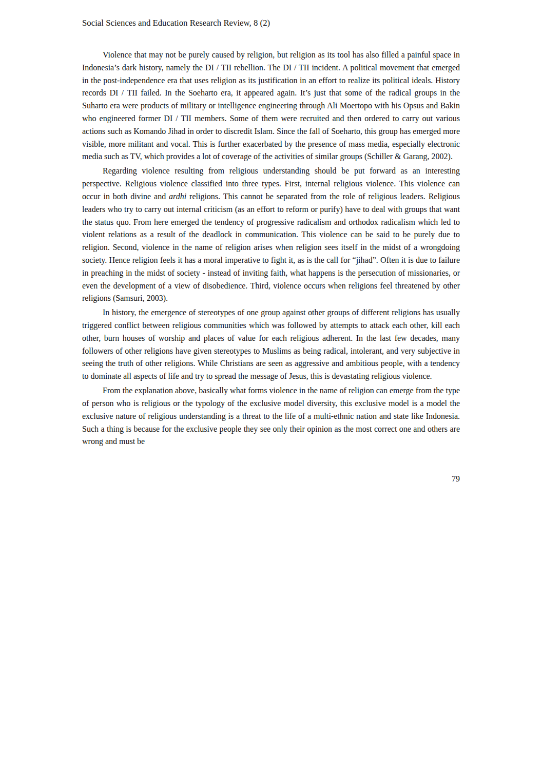Social Sciences and Education Research Review, 8 (2)
Violence that may not be purely caused by religion, but religion as its tool has also filled a painful space in Indonesia’s dark history, namely the DI / TII rebellion. The DI / TII incident. A political movement that emerged in the post-independence era that uses religion as its justification in an effort to realize its political ideals. History records DI / TII failed. In the Soeharto era, it appeared again. It’s just that some of the radical groups in the Suharto era were products of military or intelligence engineering through Ali Moertopo with his Opsus and Bakin who engineered former DI / TII members. Some of them were recruited and then ordered to carry out various actions such as Komando Jihad in order to discredit Islam. Since the fall of Soeharto, this group has emerged more visible, more militant and vocal. This is further exacerbated by the presence of mass media, especially electronic media such as TV, which provides a lot of coverage of the activities of similar groups (Schiller & Garang, 2002).
Regarding violence resulting from religious understanding should be put forward as an interesting perspective. Religious violence classified into three types. First, internal religious violence. This violence can occur in both divine and ardhi religions. This cannot be separated from the role of religious leaders. Religious leaders who try to carry out internal criticism (as an effort to reform or purify) have to deal with groups that want the status quo. From here emerged the tendency of progressive radicalism and orthodox radicalism which led to violent relations as a result of the deadlock in communication. This violence can be said to be purely due to religion. Second, violence in the name of religion arises when religion sees itself in the midst of a wrongdoing society. Hence religion feels it has a moral imperative to fight it, as is the call for “jihad”. Often it is due to failure in preaching in the midst of society - instead of inviting faith, what happens is the persecution of missionaries, or even the development of a view of disobedience. Third, violence occurs when religions feel threatened by other religions (Samsuri, 2003).
In history, the emergence of stereotypes of one group against other groups of different religions has usually triggered conflict between religious communities which was followed by attempts to attack each other, kill each other, burn houses of worship and places of value for each religious adherent. In the last few decades, many followers of other religions have given stereotypes to Muslims as being radical, intolerant, and very subjective in seeing the truth of other religions. While Christians are seen as aggressive and ambitious people, with a tendency to dominate all aspects of life and try to spread the message of Jesus, this is devastating religious violence.
From the explanation above, basically what forms violence in the name of religion can emerge from the type of person who is religious or the typology of the exclusive model diversity, this exclusive model is a model the exclusive nature of religious understanding is a threat to the life of a multi-ethnic nation and state like Indonesia. Such a thing is because for the exclusive people they see only their opinion as the most correct one and others are wrong and must be
79